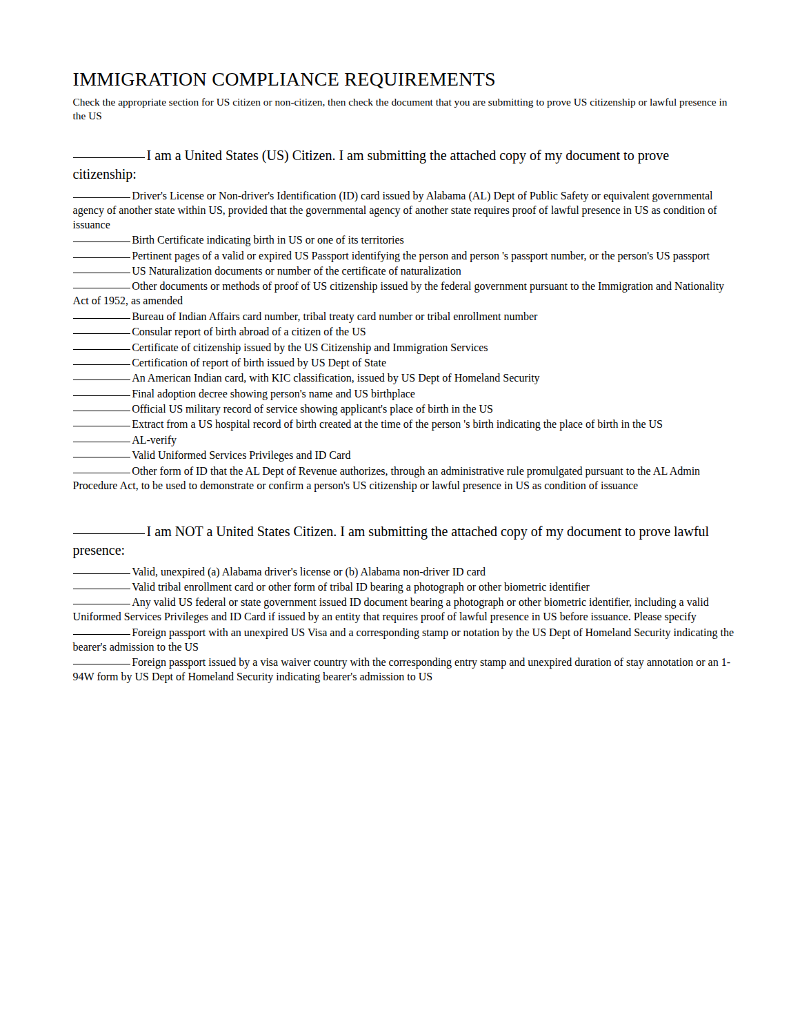IMMIGRATION COMPLIANCE REQUIREMENTS
Check the appropriate section for US citizen or non-citizen, then check the document that you are submitting to prove US citizenship or lawful presence in the US
I am a United States (US) Citizen. I am submitting the attached copy of my document to prove citizenship:
Driver's License or Non-driver's Identification (ID) card issued by Alabama (AL) Dept of Public Safety or equivalent governmental agency of another state within US, provided that the governmental agency of another state requires proof of lawful presence in US as condition of issuance
Birth Certificate indicating birth in US or one of its territories
Pertinent pages of a valid or expired US Passport identifying the person and person 's passport number, or the person's US passport
US Naturalization documents or number of the certificate of naturalization
Other documents or methods of proof of US citizenship issued by the federal government pursuant to the Immigration and Nationality Act of 1952, as amended
Bureau of Indian Affairs card number, tribal treaty card number or tribal enrollment number
Consular report of birth abroad of a citizen of the US
Certificate of citizenship issued by the US Citizenship and Immigration Services
Certification of report of birth issued by US Dept of State
An American Indian card, with KIC classification, issued by US Dept of Homeland Security
Final adoption decree showing person's name and US birthplace
Official US military record of service showing applicant's place of birth in the US
Extract from a US hospital record of birth created at the time of the person 's birth indicating the place of birth in the US
AL-verify
Valid Uniformed Services Privileges and ID Card
Other form of ID that the AL Dept of Revenue authorizes, through an administrative rule promulgated pursuant to the AL Admin Procedure Act, to be used to demonstrate or confirm a person's US citizenship or lawful presence in US as condition of issuance
I am NOT a United States Citizen. I am submitting the attached copy of my document to prove lawful presence:
Valid, unexpired (a) Alabama driver's license or (b) Alabama non-driver ID card
Valid tribal enrollment card or other form of tribal ID bearing a photograph or other biometric identifier
Any valid US federal or state government issued ID document bearing a photograph or other biometric identifier, including a valid Uniformed Services Privileges and ID Card if issued by an entity that requires proof of lawful presence in US before issuance. Please specify
Foreign passport with an unexpired US Visa and a corresponding stamp or notation by the US Dept of Homeland Security indicating the bearer's admission to the US
Foreign passport issued by a visa waiver country with the corresponding entry stamp and unexpired duration of stay annotation or an 1-94W form by US Dept of Homeland Security indicating bearer's admission to US